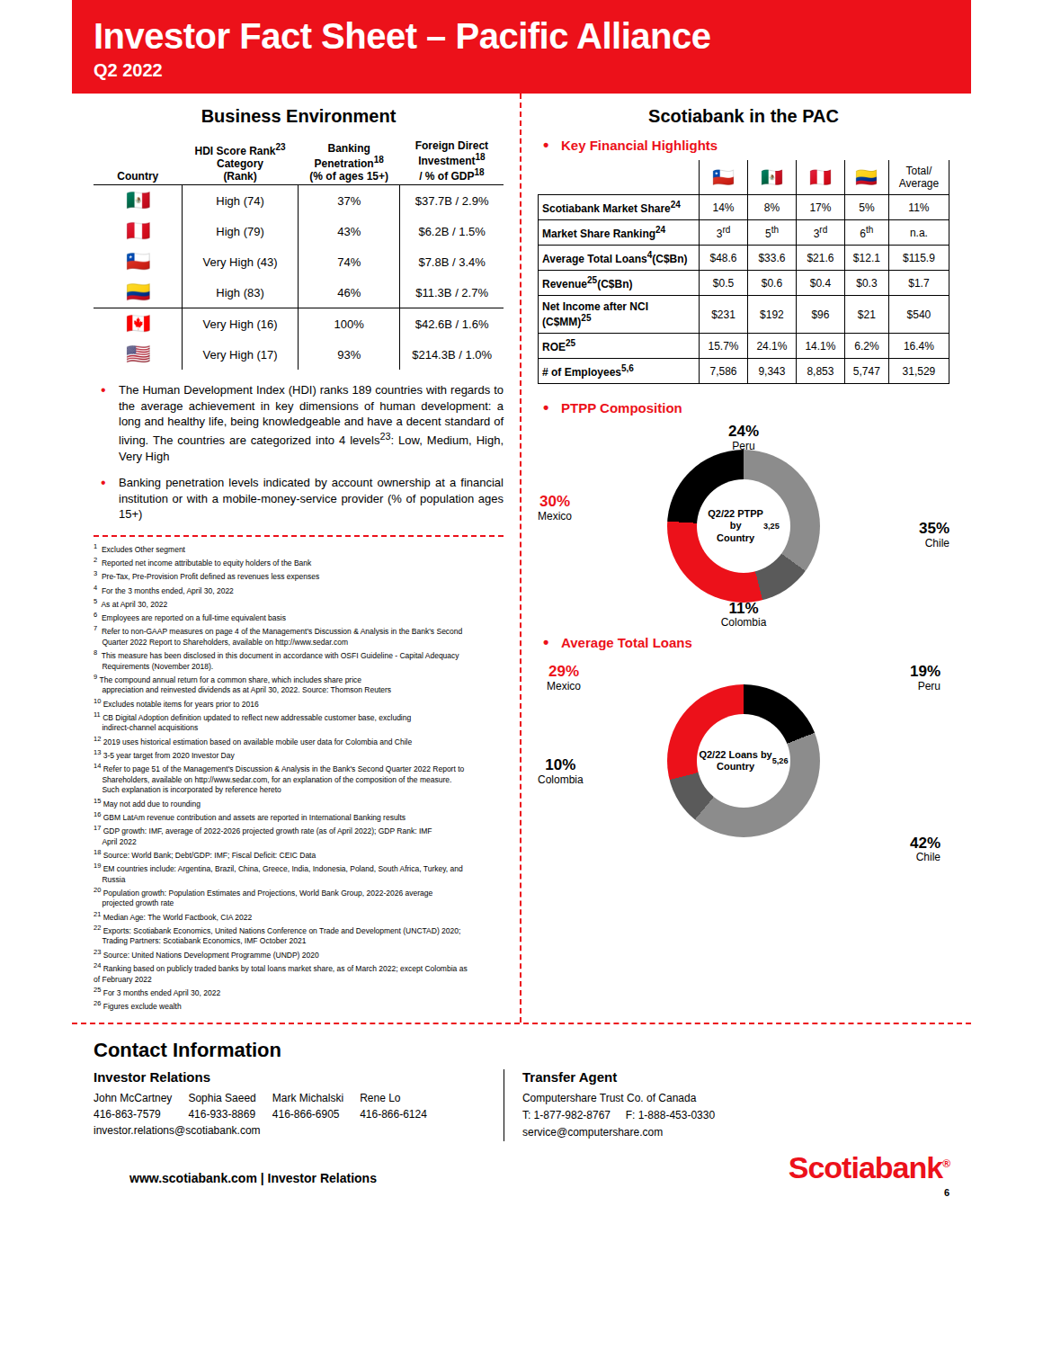Investor Fact Sheet – Pacific Alliance
Q2 2022
Business Environment
| Country | HDI Score Rank 23 Category (Rank) | Banking Penetration 18 (% of ages 15+) | Foreign Direct Investment 18 / % of GDP 18 |
| --- | --- | --- | --- |
| 🇲🇽 | High (74) | 37% | $37.7B / 2.9% |
| 🇵🇪 | High (79) | 43% | $6.2B / 1.5% |
| 🇨🇱 | Very High (43) | 74% | $7.8B / 3.4% |
| 🇨🇴 | High (83) | 46% | $11.3B / 2.7% |
| 🇨🇦 | Very High (16) | 100% | $42.6B / 1.6% |
| 🇺🇸 | Very High (17) | 93% | $214.3B / 1.0% |
The Human Development Index (HDI) ranks 189 countries with regards to the average achievement in key dimensions of human development: a long and healthy life, being knowledgeable and have a decent standard of living. The countries are categorized into 4 levels23: Low, Medium, High, Very High
Banking penetration levels indicated by account ownership at a financial institution or with a mobile-money-service provider (% of population ages 15+)
1 Excludes Other segment
2 Reported net income attributable to equity holders of the Bank
3 Pre-Tax, Pre-Provision Profit defined as revenues less expenses
4 For the 3 months ended, April 30, 2022
5 As at April 30, 2022
6 Employees are reported on a full-time equivalent basis
7 Refer to non-GAAP measures on page 4 of the Management's Discussion & Analysis in the Bank's Second
Quarter 2022 Report to Shareholders, available on http://www.sedar.com
8 This measure has been disclosed in this document in accordance with OSFI Guideline - Capital Adequacy
Requirements (November 2018).
9 The compound annual return for a common share, which includes share price
appreciation and reinvested dividends as at April 30, 2022. Source: Thomson Reuters
10 Excludes notable items for years prior to 2016
11 CB Digital Adoption definition updated to reflect new addressable customer base, excluding
indirect-channel acquisitions
12 2019 uses historical estimation based on available mobile user data for Colombia and Chile
13 3-5 year target from 2020 Investor Day
14 Refer to page 51 of the Management's Discussion & Analysis in the Bank's Second Quarter 2022 Report to
Shareholders, available on http://www.sedar.com, for an explanation of the composition of the measure.
Such explanation is incorporated by reference hereto
15 May not add due to rounding
16 GBM LatAm revenue contribution and assets are reported in International Banking results
17 GDP growth: IMF, average of 2022-2026 projected growth rate (as of April 2022); GDP Rank: IMF
April 2022
18 Source: World Bank; Debt/GDP: IMF; Fiscal Deficit: CEIC Data
19 EM countries include: Argentina, Brazil, China, Greece, India, Indonesia, Poland, South Africa, Turkey, and
Russia
20 Population growth: Population Estimates and Projections, World Bank Group, 2022-2026 average
projected growth rate
21 Median Age: The World Factbook, CIA 2022
22 Exports: Scotiabank Economics, United Nations Conference on Trade and Development (UNCTAD) 2020;
Trading Partners: Scotiabank Economics, IMF October 2021
23 Source: United Nations Development Programme (UNDP) 2020
24 Ranking based on publicly traded banks by total loans market share, as of March 2022; except Colombia as
of February 2022
25 For 3 months ended April 30, 2022
26 Figures exclude wealth
Scotiabank in the PAC
Key Financial Highlights
| | 🇨🇱 | 🇲🇽 | 🇵🇪 | 🇨🇴 | Total/ Average |
| --- | --- | --- | --- | --- | --- |
| Scotiabank Market Share 24 | 14% | 8% | 17% | 5% | 11% |
| Market Share Ranking 24 | 3 rd | 5 th | 3 rd | 6 th | n.a. |
| Average Total Loans 4 (C$Bn) | $48.6 | $33.6 | $21.6 | $12.1 | $115.9 |
| Revenue 25 (C$Bn) | $0.5 | $0.6 | $0.4 | $0.3 | $1.7 |
| Net Income after NCI (C$MM) 25 | $231 | $192 | $96 | $21 | $540 |
| ROE 25 | 15.7% | 24.1% | 14.1% | 6.2% | 16.4% |
| # of Employees 5,6 | 7,586 | 9,343 | 8,853 | 5,747 | 31,529 |
PTPP Composition
Q2/22 PTPP
by
Country3,25
24% Peru
30% Mexico
35% Chile
11% Colombia
Average Total Loans
Q2/22 Loans by
Country5,26
29% Mexico
19% Peru
10% Colombia
42% Chile
Contact Information
Investor Relations
John McCartney
416-863-7579
Sophia Saeed
416-933-8869
Mark Michalski
416-866-6905
Rene Lo
416-866-6124
investor.relations@scotiabank.com
Transfer Agent
Computershare Trust Co. of Canada
T: 1-877-982-8767 F: 1-888-453-0330
service@computershare.com
www.scotiabank.com | Investor Relations
Scotiabank®
6